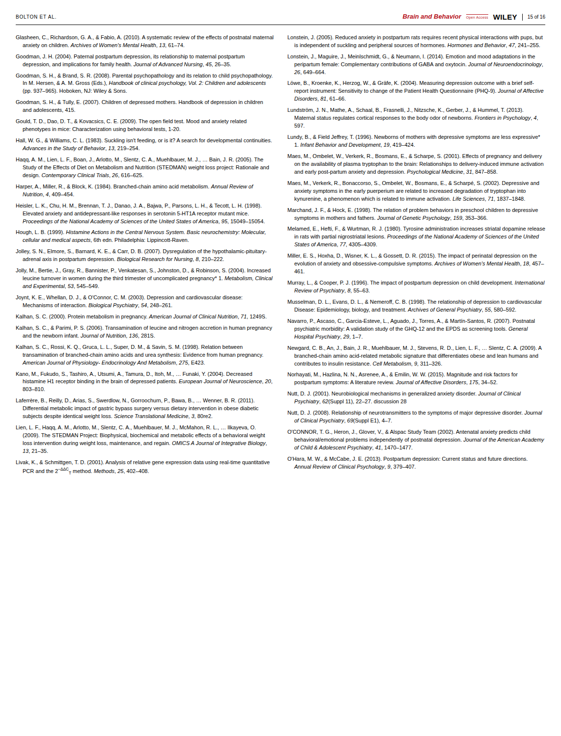BOLTON ET AL.
Brain and Behavior Open Access WILEY 15 of 16
Glasheen, C., Richardson, G. A., & Fabio, A. (2010). A systematic review of the effects of postnatal maternal anxiety on children. Archives of Women's Mental Health, 13, 61–74.
Goodman, J. H. (2004). Paternal postpartum depression, its relationship to maternal postpartum depression, and implications for family health. Journal of Advanced Nursing, 45, 26–35.
Goodman, S. H., & Brand, S. R. (2008). Parental psychopathology and its relation to child psychopathology. In M. Hersen, & A. M. Gross (Eds.), Handbook of clinical psychology, Vol. 2: Children and adolescents (pp. 937–965). Hoboken, NJ: Wiley & Sons.
Goodman, S. H., & Tully, E. (2007). Children of depressed mothers. Handbook of depression in children and adolescents, 415.
Gould, T. D., Dao, D. T., & Kovacsics, C. E. (2009). The open field test. Mood and anxiety related phenotypes in mice: Characterization using behavioral tests, 1-20.
Hall, W. G., & Williams, C. L. (1983). Suckling isn't feeding, or is it? A search for developmental continuities. Advances in the Study of Behavior, 13, 219–254.
Haqq, A. M., Lien, L. F., Boan, J., Arlotto, M., Slentz, C. A., Muehlbauer, M. J., … Bain, J. R. (2005). The Study of the Effects of Diet on Metabolism and Nutrition (STEDMAN) weight loss project: Rationale and design. Contemporary Clinical Trials, 26, 616–625.
Harper, A., Miller, R., & Block, K. (1984). Branched-chain amino acid metabolism. Annual Review of Nutrition, 4, 409–454.
Heisler, L. K., Chu, H. M., Brennan, T. J., Danao, J. A., Bajwa, P., Parsons, L. H., & Tecott, L. H. (1998). Elevated anxiety and antidepressant-like responses in serotonin 5-HT1A receptor mutant mice. Proceedings of the National Academy of Sciences of the United States of America, 95, 15049–15054.
Hough, L. B. (1999). Histamine Actions in the Central Nervous System. Basic neurochemistry: Molecular, cellular and medical aspects, 6th edn. Philadelphia: Lippincott-Raven.
Jolley, S. N., Elmore, S., Barnard, K. E., & Carr, D. B. (2007). Dysregulation of the hypothalamic-pituitary-adrenal axis in postpartum depression. Biological Research for Nursing, 8, 210–222.
Jolly, M., Bertie, J., Gray, R., Bannister, P., Venkatesan, S., Johnston, D., & Robinson, S. (2004). Increased leucine turnover in women during the third trimester of uncomplicated pregnancy* 1. Metabolism, Clinical and Experimental, 53, 545–549.
Joynt, K. E., Whellan, D. J., & O'Connor, C. M. (2003). Depression and cardiovascular disease: Mechanisms of interaction. Biological Psychiatry, 54, 248–261.
Kalhan, S. C. (2000). Protein metabolism in pregnancy. American Journal of Clinical Nutrition, 71, 1249S.
Kalhan, S. C., & Parimi, P. S. (2006). Transamination of leucine and nitrogen accretion in human pregnancy and the newborn infant. Journal of Nutrition, 136, 281S.
Kalhan, S. C., Rossi, K. Q., Gruca, L. L., Super, D. M., & Savin, S. M. (1998). Relation between transamination of branched-chain amino acids and urea synthesis: Evidence from human pregnancy. American Journal of Physiology- Endocrinology And Metabolism, 275, E423.
Kano, M., Fukudo, S., Tashiro, A., Utsumi, A., Tamura, D., Itoh, M., … Funaki, Y. (2004). Decreased histamine H1 receptor binding in the brain of depressed patients. European Journal of Neuroscience, 20, 803–810.
Laferrère, B., Reilly, D., Arias, S., Swerdlow, N., Gorroochurn, P., Bawa, B., … Wenner, B. R. (2011). Differential metabolic impact of gastric bypass surgery versus dietary intervention in obese diabetic subjects despite identical weight loss. Science Translational Medicine, 3, 80re2.
Lien, L. F., Haqq, A. M., Arlotto, M., Slentz, C. A., Muehlbauer, M. J., McMahon, R. L., … Ilkayeva, O. (2009). The STEDMAN Project: Biophysical, biochemical and metabolic effects of a behavioral weight loss intervention during weight loss, maintenance, and regain. OMICS A Journal of Integrative Biology, 13, 21–35.
Livak, K., & Schmittgen, T. D. (2001). Analysis of relative gene expression data using real-time quantitative PCR and the 2−ΔΔCT method. Methods, 25, 402–408.
Lonstein, J. (2005). Reduced anxiety in postpartum rats requires recent physical interactions with pups, but is independent of suckling and peripheral sources of hormones. Hormones and Behavior, 47, 241–255.
Lonstein, J., Maguire, J., Meinlschmidt, G., & Neumann, I. (2014). Emotion and mood adaptations in the peripartum female: Complementary contributions of GABA and oxytocin. Journal of Neuroendocrinology, 26, 649–664.
Löwe, B., Kroenke, K., Herzog, W., & Gräfe, K. (2004). Measuring depression outcome with a brief self-report instrument: Sensitivity to change of the Patient Health Questionnaire (PHQ-9). Journal of Affective Disorders, 81, 61–66.
Lundström, J. N., Mathe, A., Schaal, B., Frasnelli, J., Nitzsche, K., Gerber, J., & Hummel, T. (2013). Maternal status regulates cortical responses to the body odor of newborns. Frontiers in Psychology, 4, 597.
Lundy, B., & Field Jeffrey, T. (1996). Newborns of mothers with depressive symptoms are less expressive* 1. Infant Behavior and Development, 19, 419–424.
Maes, M., Ombelet, W., Verkerk, R., Bosmans, E., & Scharpe, S. (2001). Effects of pregnancy and delivery on the availability of plasma tryptophan to the brain: Relationships to delivery-induced immune activation and early post-partum anxiety and depression. Psychological Medicine, 31, 847–858.
Maes, M., Verkerk, R., Bonaccorso, S., Ombelet, W., Bosmans, E., & Scharpé, S. (2002). Depressive and anxiety symptoms in the early puerperium are related to increased degradation of tryptophan into kynurenine, a phenomenon which is related to immune activation. Life Sciences, 71, 1837–1848.
Marchand, J. F., & Hock, E. (1998). The relation of problem behaviors in preschool children to depressive symptoms in mothers and fathers. Journal of Genetic Psychology, 159, 353–366.
Melamed, E., Hefti, F., & Wurtman, R. J. (1980). Tyrosine administration increases striatal dopamine release in rats with partial nigrostriatal lesions. Proceedings of the National Academy of Sciences of the United States of America, 77, 4305–4309.
Miller, E. S., Hoxha, D., Wisner, K. L., & Gossett, D. R. (2015). The impact of perinatal depression on the evolution of anxiety and obsessive-compulsive symptoms. Archives of Women's Mental Health, 18, 457–461.
Murray, L., & Cooper, P. J. (1996). The impact of postpartum depression on child development. International Review of Psychiatry, 8, 55–63.
Musselman, D. L., Evans, D. L., & Nemeroff, C. B. (1998). The relationship of depression to cardiovascular Disease: Epidemiology, biology, and treatment. Archives of General Psychiatry, 55, 580–592.
Navarro, P., Ascaso, C., Garcia-Esteve, L., Aguado, J., Torres, A., & Martín-Santos, R. (2007). Postnatal psychiatric morbidity: A validation study of the GHQ-12 and the EPDS as screening tools. General Hospital Psychiatry, 29, 1–7.
Newgard, C. B., An, J., Bain, J. R., Muehlbauer, M. J., Stevens, R. D., Lien, L. F., … Slentz, C. A. (2009). A branched-chain amino acid-related metabolic signature that differentiates obese and lean humans and contributes to insulin resistance. Cell Metabolism, 9, 311–326.
Norhayati, M., Hazlina, N. N., Asrenee, A., & Emilin, W. W. (2015). Magnitude and risk factors for postpartum symptoms: A literature review. Journal of Affective Disorders, 175, 34–52.
Nutt, D. J. (2001). Neurobiological mechanisms in generalized anxiety disorder. Journal of Clinical Psychiatry, 62(Suppl 11), 22–27. discussion 28
Nutt, D. J. (2008). Relationship of neurotransmitters to the symptoms of major depressive disorder. Journal of Clinical Psychiatry, 69(Suppl E1), 4–7.
O'CONNOR, T. G., Heron, J., Glover, V., & Alspac Study Team (2002). Antenatal anxiety predicts child behavioral/emotional problems independently of postnatal depression. Journal of the American Academy of Child & Adolescent Psychiatry, 41, 1470–1477.
O'Hara, M. W., & McCabe, J. E. (2013). Postpartum depression: Current status and future directions. Annual Review of Clinical Psychology, 9, 379–407.